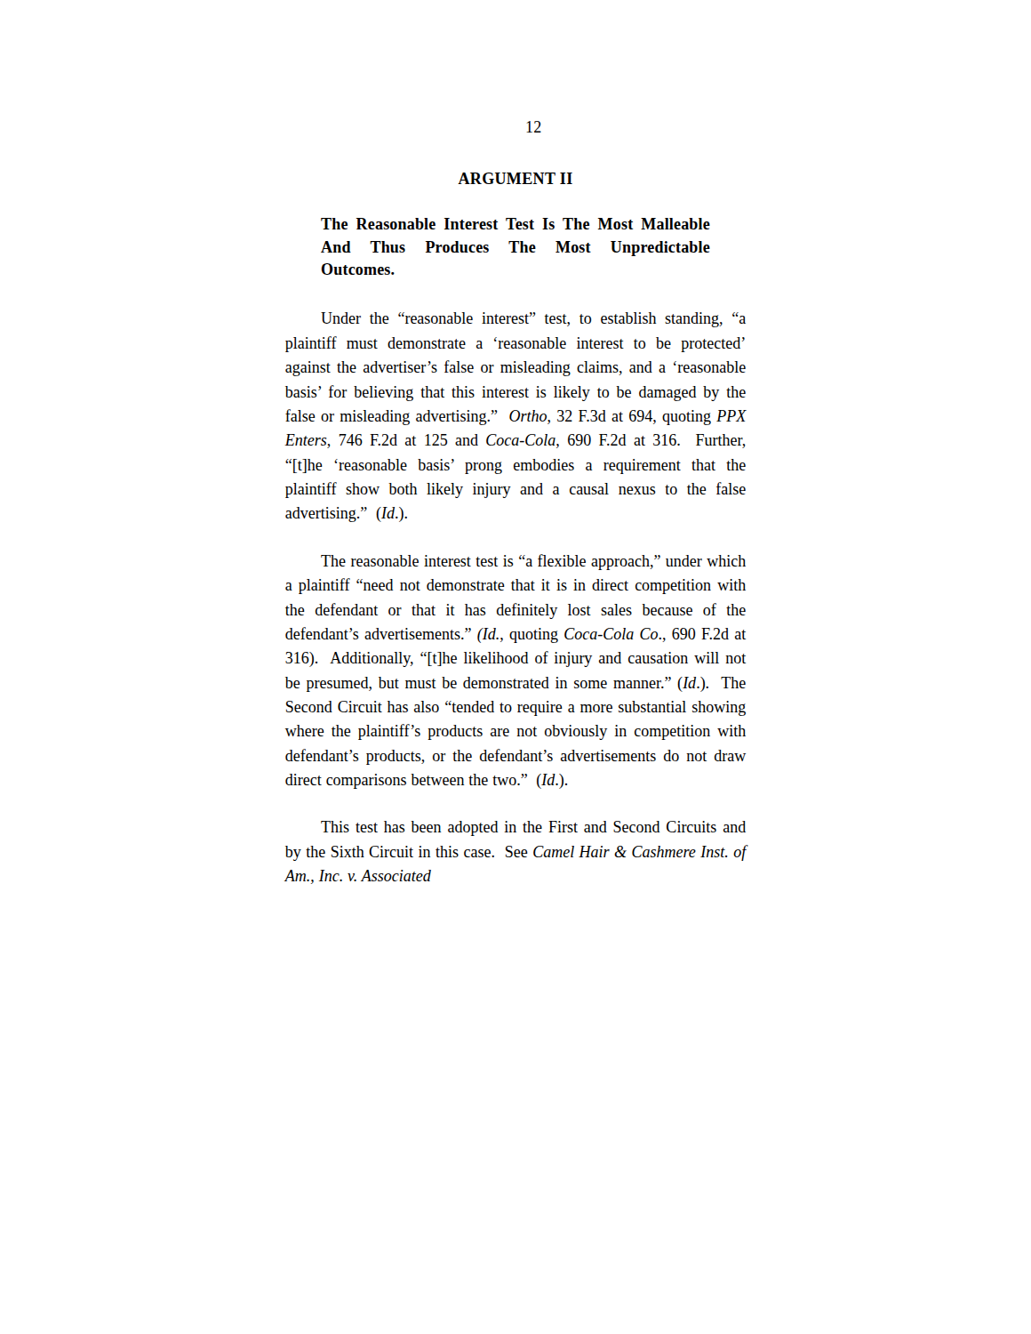12
ARGUMENT II
The Reasonable Interest Test Is The Most Malleable And Thus Produces The Most Unpredictable Outcomes.
Under the “reasonable interest” test, to establish standing, “a plaintiff must demonstrate a ‘reasonable interest to be protected’ against the advertiser’s false or misleading claims, and a ‘reasonable basis’ for believing that this interest is likely to be damaged by the false or misleading advertising.” Ortho, 32 F.3d at 694, quoting PPX Enters, 746 F.2d at 125 and Coca-Cola, 690 F.2d at 316. Further, “[t]he ‘reasonable basis’ prong embodies a requirement that the plaintiff show both likely injury and a causal nexus to the false advertising.” (Id.).
The reasonable interest test is “a flexible approach,” under which a plaintiff “need not demonstrate that it is in direct competition with the defendant or that it has definitely lost sales because of the defendant’s advertisements.” (Id., quoting Coca-Cola Co., 690 F.2d at 316). Additionally, “[t]he likelihood of injury and causation will not be presumed, but must be demonstrated in some manner.” (Id.). The Second Circuit has also “tended to require a more substantial showing where the plaintiff’s products are not obviously in competition with defendant’s products, or the defendant’s advertisements do not draw direct comparisons between the two.” (Id.).
This test has been adopted in the First and Second Circuits and by the Sixth Circuit in this case. See Camel Hair & Cashmere Inst. of Am., Inc. v. Associated